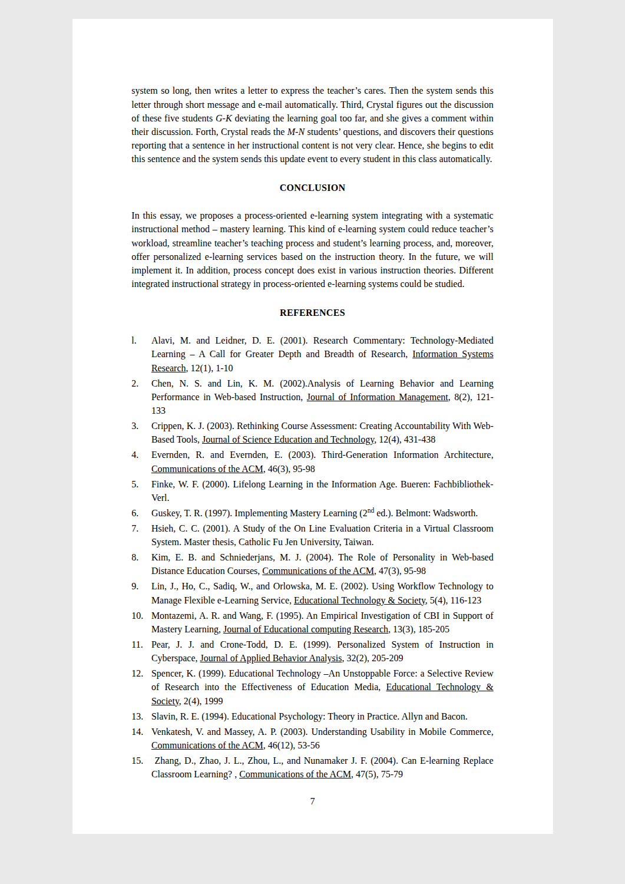system so long, then writes a letter to express the teacher’s cares. Then the system sends this letter through short message and e-mail automatically. Third, Crystal figures out the discussion of these five students G-K deviating the learning goal too far, and she gives a comment within their discussion. Forth, Crystal reads the M-N students’ questions, and discovers their questions reporting that a sentence in her instructional content is not very clear. Hence, she begins to edit this sentence and the system sends this update event to every student in this class automatically.
Conclusion
In this essay, we proposes a process-oriented e-learning system integrating with a systematic instructional method – mastery learning. This kind of e-learning system could reduce teacher’s workload, streamline teacher’s teaching process and student’s learning process, and, moreover, offer personalized e-learning services based on the instruction theory. In the future, we will implement it. In addition, process concept does exist in various instruction theories. Different integrated instructional strategy in process-oriented e-learning systems could be studied.
References
l. Alavi, M. and Leidner, D. E. (2001). Research Commentary: Technology-Mediated Learning – A Call for Greater Depth and Breadth of Research, Information Systems Research, 12(1), 1-10
2. Chen, N. S. and Lin, K. M. (2002).Analysis of Learning Behavior and Learning Performance in Web-based Instruction, Journal of Information Management, 8(2), 121-133
3. Crippen, K. J. (2003). Rethinking Course Assessment: Creating Accountability With Web-Based Tools, Journal of Science Education and Technology, 12(4), 431-438
4. Evernden, R. and Evernden, E. (2003). Third-Generation Information Architecture, Communications of the ACM, 46(3), 95-98
5. Finke, W. F. (2000). Lifelong Learning in the Information Age. Bueren: Fachbibliothek-Verl.
6. Guskey, T. R. (1997). Implementing Mastery Learning (2nd ed.). Belmont: Wadsworth.
7. Hsieh, C. C. (2001). A Study of the On Line Evaluation Criteria in a Virtual Classroom System. Master thesis, Catholic Fu Jen University, Taiwan.
8. Kim, E. B. and Schniederjans, M. J. (2004). The Role of Personality in Web-based Distance Education Courses, Communications of the ACM, 47(3), 95-98
9. Lin, J., Ho, C., Sadiq, W., and Orlowska, M. E. (2002). Using Workflow Technology to Manage Flexible e-Learning Service, Educational Technology & Society, 5(4), 116-123
10. Montazemi, A. R. and Wang, F. (1995). An Empirical Investigation of CBI in Support of Mastery Learning, Journal of Educational computing Research, 13(3), 185-205
11. Pear, J. J. and Crone-Todd, D. E. (1999). Personalized System of Instruction in Cyberspace, Journal of Applied Behavior Analysis, 32(2), 205-209
12. Spencer, K. (1999). Educational Technology –An Unstoppable Force: a Selective Review of Research into the Effectiveness of Education Media, Educational Technology & Society, 2(4), 1999
13. Slavin, R. E. (1994). Educational Psychology: Theory in Practice. Allyn and Bacon.
14. Venkatesh, V. and Massey, A. P. (2003). Understanding Usability in Mobile Commerce, Communications of the ACM, 46(12), 53-56
15. Zhang, D., Zhao, J. L., Zhou, L., and Nunamaker J. F. (2004). Can E-learning Replace Classroom Learning? , Communications of the ACM, 47(5), 75-79
7